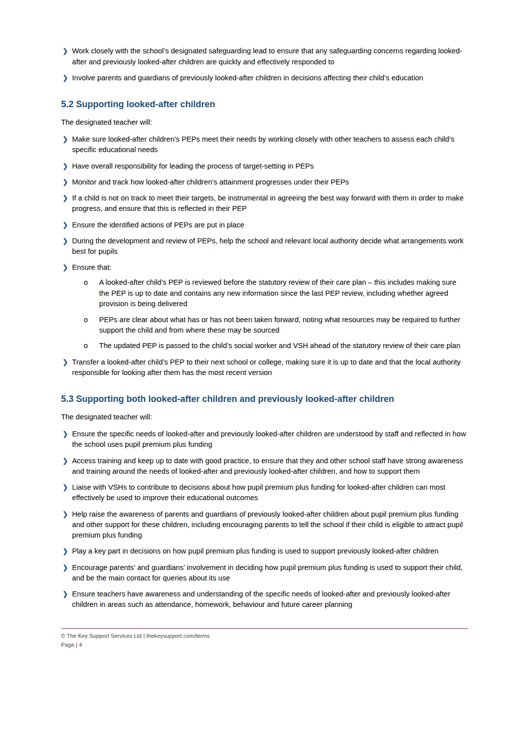Work closely with the school’s designated safeguarding lead to ensure that any safeguarding concerns regarding looked-after and previously looked-after children are quickly and effectively responded to
Involve parents and guardians of previously looked-after children in decisions affecting their child’s education
5.2 Supporting looked-after children
The designated teacher will:
Make sure looked-after children’s PEPs meet their needs by working closely with other teachers to assess each child’s specific educational needs
Have overall responsibility for leading the process of target-setting in PEPs
Monitor and track how looked-after children’s attainment progresses under their PEPs
If a child is not on track to meet their targets, be instrumental in agreeing the best way forward with them in order to make progress, and ensure that this is reflected in their PEP
Ensure the identified actions of PEPs are put in place
During the development and review of PEPs, help the school and relevant local authority decide what arrangements work best for pupils
Ensure that:
A looked-after child’s PEP is reviewed before the statutory review of their care plan – this includes making sure the PEP is up to date and contains any new information since the last PEP review, including whether agreed provision is being delivered
PEPs are clear about what has or has not been taken forward, noting what resources may be required to further support the child and from where these may be sourced
The updated PEP is passed to the child’s social worker and VSH ahead of the statutory review of their care plan
Transfer a looked-after child’s PEP to their next school or college, making sure it is up to date and that the local authority responsible for looking after them has the most recent version
5.3 Supporting both looked-after children and previously looked-after children
The designated teacher will:
Ensure the specific needs of looked-after and previously looked-after children are understood by staff and reflected in how the school uses pupil premium plus funding
Access training and keep up to date with good practice, to ensure that they and other school staff have strong awareness and training around the needs of looked-after and previously looked-after children, and how to support them
Liaise with VSHs to contribute to decisions about how pupil premium plus funding for looked-after children can most effectively be used to improve their educational outcomes
Help raise the awareness of parents and guardians of previously looked-after children about pupil premium plus funding and other support for these children, including encouraging parents to tell the school if their child is eligible to attract pupil premium plus funding
Play a key part in decisions on how pupil premium plus funding is used to support previously looked-after children
Encourage parents’ and guardians’ involvement in deciding how pupil premium plus funding is used to support their child, and be the main contact for queries about its use
Ensure teachers have awareness and understanding of the specific needs of looked-after and previously looked-after children in areas such as attendance, homework, behaviour and future career planning
© The Key Support Services Ltd | thekeysupport.com/terms
Page | 4